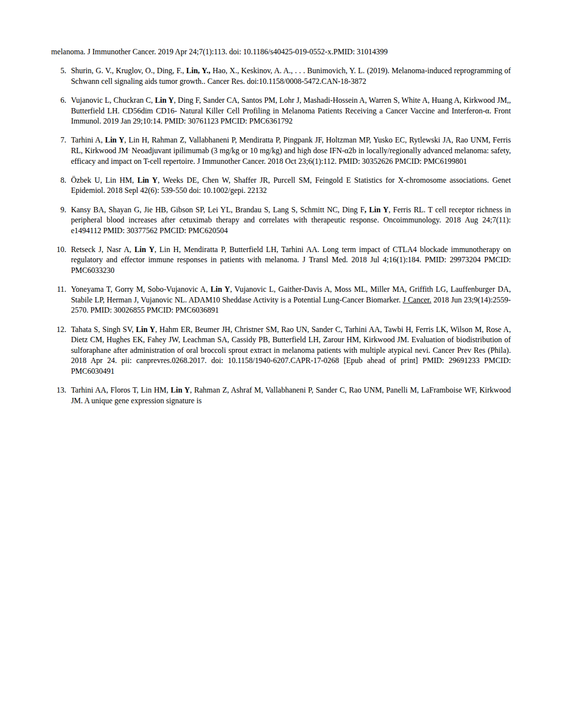melanoma. J Immunother Cancer. 2019 Apr 24;7(1):113. doi: 10.1186/s40425-019-0552-x.PMID: 31014399
Shurin, G. V., Kruglov, O., Ding, F., Lin, Y., Hao, X., Keskinov, A. A., . . . Bunimovich, Y. L. (2019). Melanoma-induced reprogramming of Schwann cell signaling aids tumor growth.. Cancer Res. doi:10.1158/0008-5472.CAN-18-3872
Vujanovic L, Chuckran C, Lin Y, Ding F, Sander CA, Santos PM, Lohr J, Mashadi-Hossein A, Warren S, White A, Huang A, Kirkwood JM,, Butterfield LH. CD56dim CD16- Natural Killer Cell Profiling in Melanoma Patients Receiving a Cancer Vaccine and Interferon-α. Front Immunol. 2019 Jan 29;10:14. PMID: 30761123 PMCID: PMC6361792
Tarhini A, Lin Y, Lin H, Rahman Z, Vallabhaneni P, Mendiratta P, Pingpank JF, Holtzman MP, Yusko EC, Rytlewski JA, Rao UNM, Ferris RL, Kirkwood JM. Neoadjuvant ipilimumab (3 mg/kg or 10 mg/kg) and high dose IFN-α2b in locally/regionally advanced melanoma: safety, efficacy and impact on T-cell repertoire. J Immunother Cancer. 2018 Oct 23;6(1):112. PMID: 30352626 PMCID: PMC6199801
Özbek U, Lin HM, Lin Y, Weeks DE, Chen W, Shaffer JR, Purcell SM, Feingold E Statistics for X-chromosome associations. Genet Epidemiol. 2018 Sepl 42(6): 539-550 doi: 10.1002/gepi. 22132
Kansy BA, Shayan G, Jie HB, Gibson SP, Lei YL, Brandau S, Lang S, Schmitt NC, Ding F, Lin Y, Ferris RL. T cell receptor richness in peripheral blood increases after cetuximab therapy and correlates with therapeutic response. Oncoimmunology. 2018 Aug 24;7(11): e1494112 PMID: 30377562 PMCID: PMC620504
Retseck J, Nasr A, Lin Y, Lin H, Mendiratta P, Butterfield LH, Tarhini AA. Long term impact of CTLA4 blockade immunotherapy on regulatory and effector immune responses in patients with melanoma. J Transl Med. 2018 Jul 4;16(1):184. PMID: 29973204 PMCID: PMC6033230
Yoneyama T, Gorry M, Sobo-Vujanovic A, Lin Y, Vujanovic L, Gaither-Davis A, Moss ML, Miller MA, Griffith LG, Lauffenburger DA, Stabile LP, Herman J, Vujanovic NL. ADAM10 Sheddase Activity is a Potential Lung-Cancer Biomarker. J Cancer. 2018 Jun 23;9(14):2559-2570. PMID: 30026855 PMCID: PMC6036891
Tahata S, Singh SV, Lin Y, Hahm ER, Beumer JH, Christner SM, Rao UN, Sander C, Tarhini AA, Tawbi H, Ferris LK, Wilson M, Rose A, Dietz CM, Hughes EK, Fahey JW, Leachman SA, Cassidy PB, Butterfield LH, Zarour HM, Kirkwood JM. Evaluation of biodistribution of sulforaphane after administration of oral broccoli sprout extract in melanoma patients with multiple atypical nevi. Cancer Prev Res (Phila). 2018 Apr 24. pii: canprevres.0268.2017. doi: 10.1158/1940-6207.CAPR-17-0268 [Epub ahead of print] PMID: 29691233 PMCID: PMC6030491
Tarhini AA, Floros T, Lin HM, Lin Y, Rahman Z, Ashraf M, Vallabhaneni P, Sander C, Rao UNM, Panelli M, LaFramboise WF, Kirkwood JM. A unique gene expression signature is